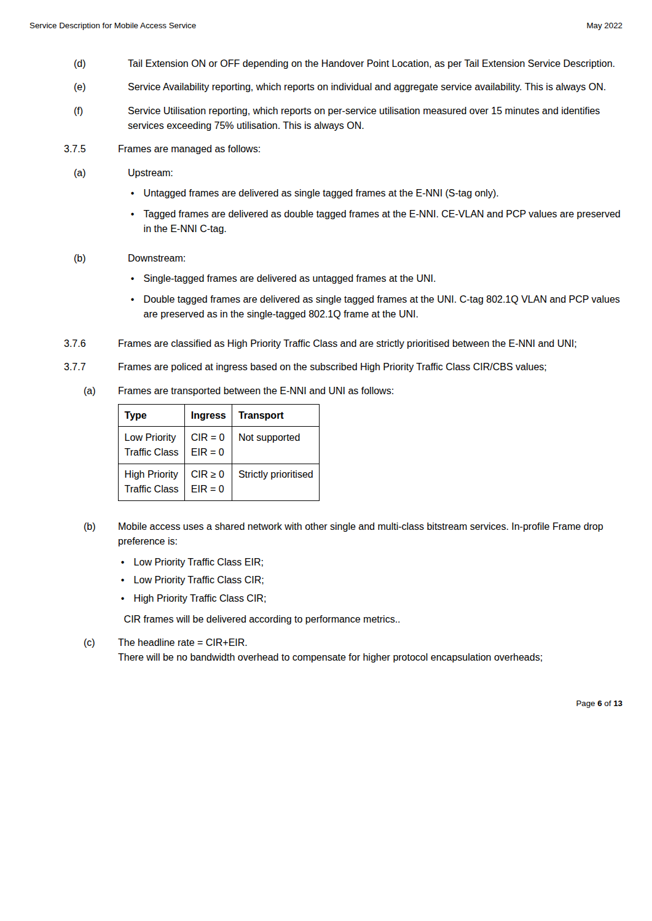Service Description for Mobile Access Service
May 2022
(d)
Tail Extension ON or OFF depending on the Handover Point Location, as per Tail Extension Service Description.
(e)
Service Availability reporting, which reports on individual and aggregate service availability. This is always ON.
(f)
Service Utilisation reporting, which reports on per-service utilisation measured over 15 minutes and identifies services exceeding 75% utilisation. This is always ON.
3.7.5
Frames are managed as follows:
(a)
Upstream:
Untagged frames are delivered as single tagged frames at the E-NNI (S-tag only).
Tagged frames are delivered as double tagged frames at the E-NNI. CE-VLAN and PCP values are preserved in the E-NNI C-tag.
(b)
Downstream:
Single-tagged frames are delivered as untagged frames at the UNI.
Double tagged frames are delivered as single tagged frames at the UNI. C-tag 802.1Q VLAN and PCP values are preserved as in the single-tagged 802.1Q frame at the UNI.
3.7.6
Frames are classified as High Priority Traffic Class and are strictly prioritised between the E-NNI and UNI;
3.7.7
Frames are policed at ingress based on the subscribed High Priority Traffic Class CIR/CBS values;
(a)
Frames are transported between the E-NNI and UNI as follows:
| Type | Ingress | Transport |
| --- | --- | --- |
| Low Priority Traffic Class | CIR = 0 EIR = 0 | Not supported |
| High Priority Traffic Class | CIR ≥ 0 EIR = 0 | Strictly prioritised |
(b)
Mobile access uses a shared network with other single and multi-class bitstream services. In-profile Frame drop preference is:
Low Priority Traffic Class EIR;
Low Priority Traffic Class CIR;
High Priority Traffic Class CIR;
CIR frames will be delivered according to performance metrics..
(c)
The headline rate = CIR+EIR.
There will be no bandwidth overhead to compensate for higher protocol encapsulation overheads;
Page 6 of 13